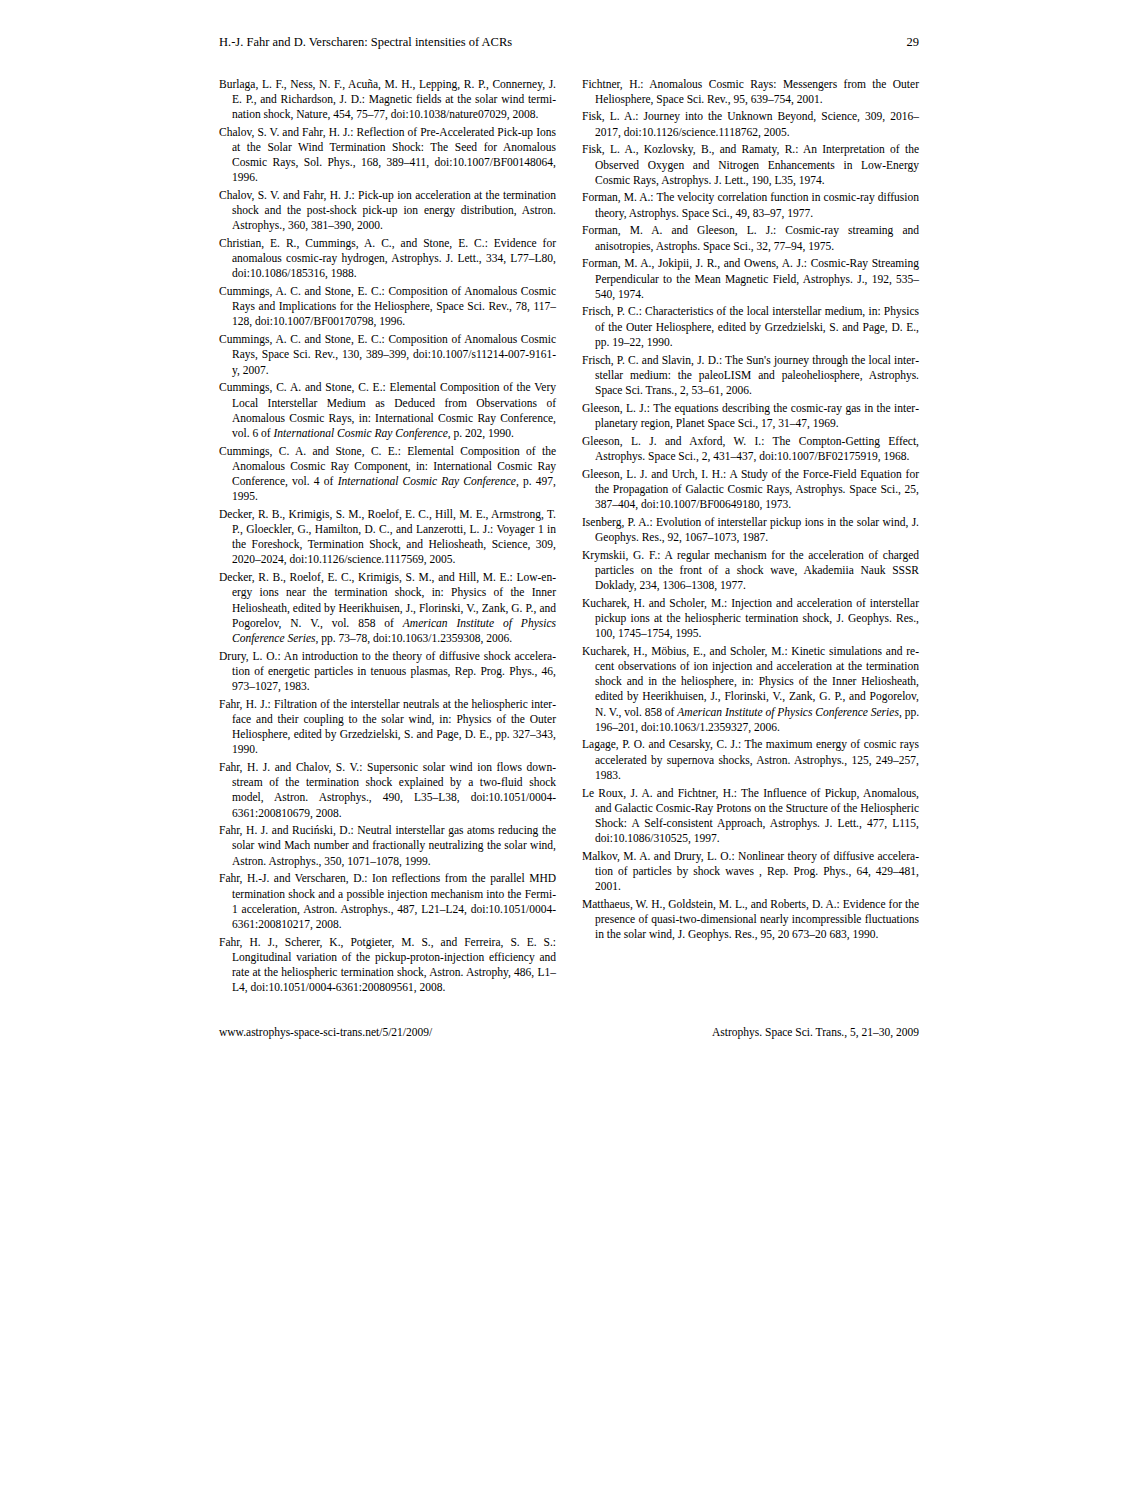H.-J. Fahr and D. Verscharen: Spectral intensities of ACRs
29
Burlaga, L. F., Ness, N. F., Acuña, M. H., Lepping, R. P., Connerney, J. E. P., and Richardson, J. D.: Magnetic fields at the solar wind termination shock, Nature, 454, 75–77, doi:10.1038/nature07029, 2008.
Chalov, S. V. and Fahr, H. J.: Reflection of Pre-Accelerated Pick-up Ions at the Solar Wind Termination Shock: The Seed for Anomalous Cosmic Rays, Sol. Phys., 168, 389–411, doi:10.1007/BF00148064, 1996.
Chalov, S. V. and Fahr, H. J.: Pick-up ion acceleration at the termination shock and the post-shock pick-up ion energy distribution, Astron. Astrophys., 360, 381–390, 2000.
Christian, E. R., Cummings, A. C., and Stone, E. C.: Evidence for anomalous cosmic-ray hydrogen, Astrophys. J. Lett., 334, L77–L80, doi:10.1086/185316, 1988.
Cummings, A. C. and Stone, E. C.: Composition of Anomalous Cosmic Rays and Implications for the Heliosphere, Space Sci. Rev., 78, 117–128, doi:10.1007/BF00170798, 1996.
Cummings, A. C. and Stone, E. C.: Composition of Anomalous Cosmic Rays, Space Sci. Rev., 130, 389–399, doi:10.1007/s11214-007-9161-y, 2007.
Cummings, C. A. and Stone, C. E.: Elemental Composition of the Very Local Interstellar Medium as Deduced from Observations of Anomalous Cosmic Rays, in: International Cosmic Ray Conference, vol. 6 of International Cosmic Ray Conference, p. 202, 1990.
Cummings, C. A. and Stone, C. E.: Elemental Composition of the Anomalous Cosmic Ray Component, in: International Cosmic Ray Conference, vol. 4 of International Cosmic Ray Conference, p. 497, 1995.
Decker, R. B., Krimigis, S. M., Roelof, E. C., Hill, M. E., Armstrong, T. P., Gloeckler, G., Hamilton, D. C., and Lanzerotti, L. J.: Voyager 1 in the Foreshock, Termination Shock, and Heliosheath, Science, 309, 2020–2024, doi:10.1126/science.1117569, 2005.
Decker, R. B., Roelof, E. C., Krimigis, S. M., and Hill, M. E.: Low-energy ions near the termination shock, in: Physics of the Inner Heliosheath, edited by Heerikhuisen, J., Florinski, V., Zank, G. P., and Pogorelov, N. V., vol. 858 of American Institute of Physics Conference Series, pp. 73–78, doi:10.1063/1.2359308, 2006.
Drury, L. O.: An introduction to the theory of diffusive shock acceleration of energetic particles in tenuous plasmas, Rep. Prog. Phys., 46, 973–1027, 1983.
Fahr, H. J.: Filtration of the interstellar neutrals at the heliospheric interface and their coupling to the solar wind, in: Physics of the Outer Heliosphere, edited by Grzedzielski, S. and Page, D. E., pp. 327–343, 1990.
Fahr, H. J. and Chalov, S. V.: Supersonic solar wind ion flows downstream of the termination shock explained by a two-fluid shock model, Astron. Astrophys., 490, L35–L38, doi:10.1051/0004-6361:200810679, 2008.
Fahr, H. J. and Ruciński, D.: Neutral interstellar gas atoms reducing the solar wind Mach number and fractionally neutralizing the solar wind, Astron. Astrophys., 350, 1071–1078, 1999.
Fahr, H.-J. and Verscharen, D.: Ion reflections from the parallel MHD termination shock and a possible injection mechanism into the Fermi-1 acceleration, Astron. Astrophys., 487, L21–L24, doi:10.1051/0004-6361:200810217, 2008.
Fahr, H. J., Scherer, K., Potgieter, M. S., and Ferreira, S. E. S.: Longitudinal variation of the pickup-proton-injection efficiency and rate at the heliospheric termination shock, Astron. Astrophy, 486, L1–L4, doi:10.1051/0004-6361:200809561, 2008.
Fichtner, H.: Anomalous Cosmic Rays: Messengers from the Outer Heliosphere, Space Sci. Rev., 95, 639–754, 2001.
Fisk, L. A.: Journey into the Unknown Beyond, Science, 309, 2016–2017, doi:10.1126/science.1118762, 2005.
Fisk, L. A., Kozlovsky, B., and Ramaty, R.: An Interpretation of the Observed Oxygen and Nitrogen Enhancements in Low-Energy Cosmic Rays, Astrophys. J. Lett., 190, L35, 1974.
Forman, M. A.: The velocity correlation function in cosmic-ray diffusion theory, Astrophys. Space Sci., 49, 83–97, 1977.
Forman, M. A. and Gleeson, L. J.: Cosmic-ray streaming and anisotropies, Astrophs. Space Sci., 32, 77–94, 1975.
Forman, M. A., Jokipii, J. R., and Owens, A. J.: Cosmic-Ray Streaming Perpendicular to the Mean Magnetic Field, Astrophys. J., 192, 535–540, 1974.
Frisch, P. C.: Characteristics of the local interstellar medium, in: Physics of the Outer Heliosphere, edited by Grzedzielski, S. and Page, D. E., pp. 19–22, 1990.
Frisch, P. C. and Slavin, J. D.: The Sun's journey through the local interstellar medium: the paleoLISM and paleoheliosphere, Astrophys. Space Sci. Trans., 2, 53–61, 2006.
Gleeson, L. J.: The equations describing the cosmic-ray gas in the interplanetary region, Planet Space Sci., 17, 31–47, 1969.
Gleeson, L. J. and Axford, W. I.: The Compton-Getting Effect, Astrophys. Space Sci., 2, 431–437, doi:10.1007/BF02175919, 1968.
Gleeson, L. J. and Urch, I. H.: A Study of the Force-Field Equation for the Propagation of Galactic Cosmic Rays, Astrophys. Space Sci., 25, 387–404, doi:10.1007/BF00649180, 1973.
Isenberg, P. A.: Evolution of interstellar pickup ions in the solar wind, J. Geophys. Res., 92, 1067–1073, 1987.
Krymskii, G. F.: A regular mechanism for the acceleration of charged particles on the front of a shock wave, Akademiia Nauk SSSR Doklady, 234, 1306–1308, 1977.
Kucharek, H. and Scholer, M.: Injection and acceleration of interstellar pickup ions at the heliospheric termination shock, J. Geophys. Res., 100, 1745–1754, 1995.
Kucharek, H., Möbius, E., and Scholer, M.: Kinetic simulations and recent observations of ion injection and acceleration at the termination shock and in the heliosphere, in: Physics of the Inner Heliosheath, edited by Heerikhuisen, J., Florinski, V., Zank, G. P., and Pogorelov, N. V., vol. 858 of American Institute of Physics Conference Series, pp. 196–201, doi:10.1063/1.2359327, 2006.
Lagage, P. O. and Cesarsky, C. J.: The maximum energy of cosmic rays accelerated by supernova shocks, Astron. Astrophys., 125, 249–257, 1983.
Le Roux, J. A. and Fichtner, H.: The Influence of Pickup, Anomalous, and Galactic Cosmic-Ray Protons on the Structure of the Heliospheric Shock: A Self-consistent Approach, Astrophys. J. Lett., 477, L115, doi:10.1086/310525, 1997.
Malkov, M. A. and Drury, L. O.: Nonlinear theory of diffusive acceleration of particles by shock waves , Rep. Prog. Phys., 64, 429–481, 2001.
Matthaeus, W. H., Goldstein, M. L., and Roberts, D. A.: Evidence for the presence of quasi-two-dimensional nearly incompressible fluctuations in the solar wind, J. Geophys. Res., 95, 20 673–20 683, 1990.
www.astrophys-space-sci-trans.net/5/21/2009/
Astrophys. Space Sci. Trans., 5, 21–30, 2009